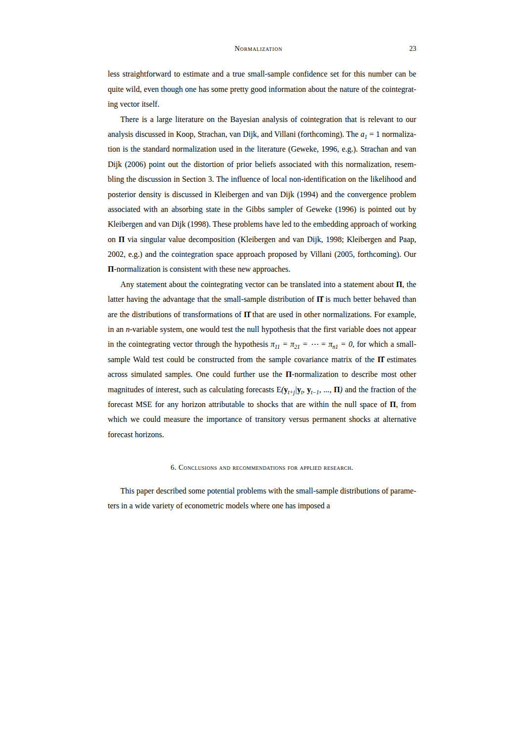Normalization 23
less straightforward to estimate and a true small-sample confidence set for this number can be quite wild, even though one has some pretty good information about the nature of the cointegrating vector itself.
There is a large literature on the Bayesian analysis of cointegration that is relevant to our analysis discussed in Koop, Strachan, van Dijk, and Villani (forthcoming). The a1 = 1 normalization is the standard normalization used in the literature (Geweke, 1996, e.g.). Strachan and van Dijk (2006) point out the distortion of prior beliefs associated with this normalization, resembling the discussion in Section 3. The influence of local non-identification on the likelihood and posterior density is discussed in Kleibergen and van Dijk (1994) and the convergence problem associated with an absorbing state in the Gibbs sampler of Geweke (1996) is pointed out by Kleibergen and van Dijk (1998). These problems have led to the embedding approach of working on Π via singular value decomposition (Kleibergen and van Dijk, 1998; Kleibergen and Paap, 2002, e.g.) and the cointegration space approach proposed by Villani (2005, forthcoming). Our Π-normalization is consistent with these new approaches.
Any statement about the cointegrating vector can be translated into a statement about Π, the latter having the advantage that the small-sample distribution of Π̂ is much better behaved than are the distributions of transformations of Π̂ that are used in other normalizations. For example, in an n-variable system, one would test the null hypothesis that the first variable does not appear in the cointegrating vector through the hypothesis π11 = π21 = ⋯ = πn1 = 0, for which a small-sample Wald test could be constructed from the sample covariance matrix of the Π̂ estimates across simulated samples. One could further use the Π-normalization to describe most other magnitudes of interest, such as calculating forecasts E(yt+j|yt, yt−1, ..., Π) and the fraction of the forecast MSE for any horizon attributable to shocks that are within the null space of Π, from which we could measure the importance of transitory versus permanent shocks at alternative forecast horizons.
6. Conclusions and recommendations for applied research.
This paper described some potential problems with the small-sample distributions of parameters in a wide variety of econometric models where one has imposed a